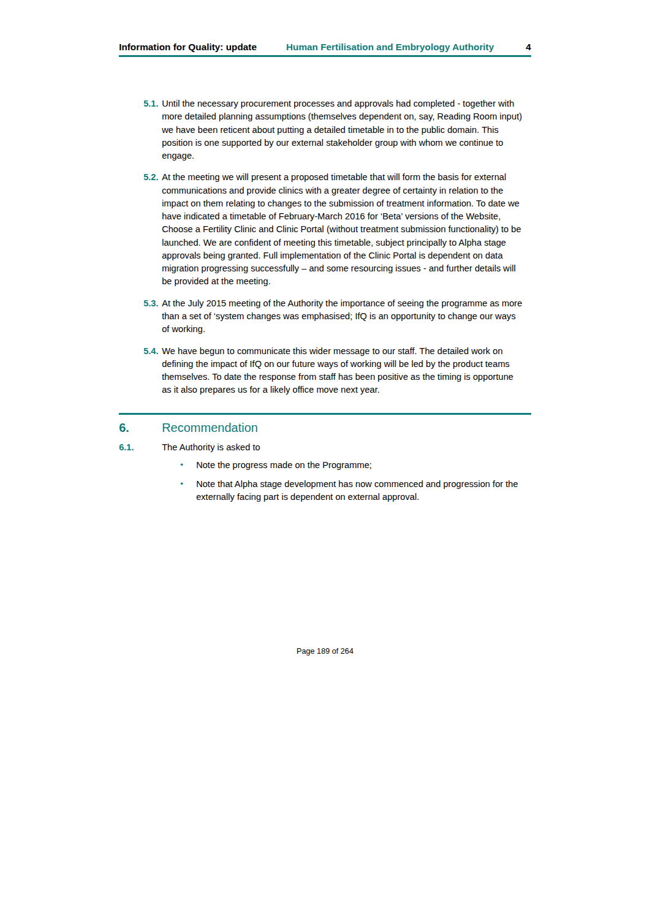Information for Quality: update
Human Fertilisation and Embryology Authority
4
5.1.
Until the necessary procurement processes and approvals had completed - together with more detailed planning assumptions (themselves dependent on, say, Reading Room input) we have been reticent about putting a detailed timetable in to the public domain. This position is one supported by our external stakeholder group with whom we continue to engage.
5.2.
At the meeting we will present a proposed timetable that will form the basis for external communications and provide clinics with a greater degree of certainty in relation to the impact on them relating to changes to the submission of treatment information. To date we have indicated a timetable of February-March 2016 for ‘Beta’ versions of the Website, Choose a Fertility Clinic and Clinic Portal (without treatment submission functionality) to be launched. We are confident of meeting this timetable, subject principally to Alpha stage approvals being granted. Full implementation of the Clinic Portal is dependent on data migration progressing successfully – and some resourcing issues - and further details will be provided at the meeting.
5.3.
At the July 2015 meeting of the Authority the importance of seeing the programme as more than a set of ‘system changes was emphasised; IfQ is an opportunity to change our ways of working.
5.4.
We have begun to communicate this wider message to our staff. The detailed work on defining the impact of IfQ on our future ways of working will be led by the product teams themselves. To date the response from staff has been positive as the timing is opportune as it also prepares us for a likely office move next year.
6.
Recommendation
6.1.
The Authority is asked to
Note the progress made on the Programme;
Note that Alpha stage development has now commenced and progression for the externally facing part is dependent on external approval.
Page 189 of 264